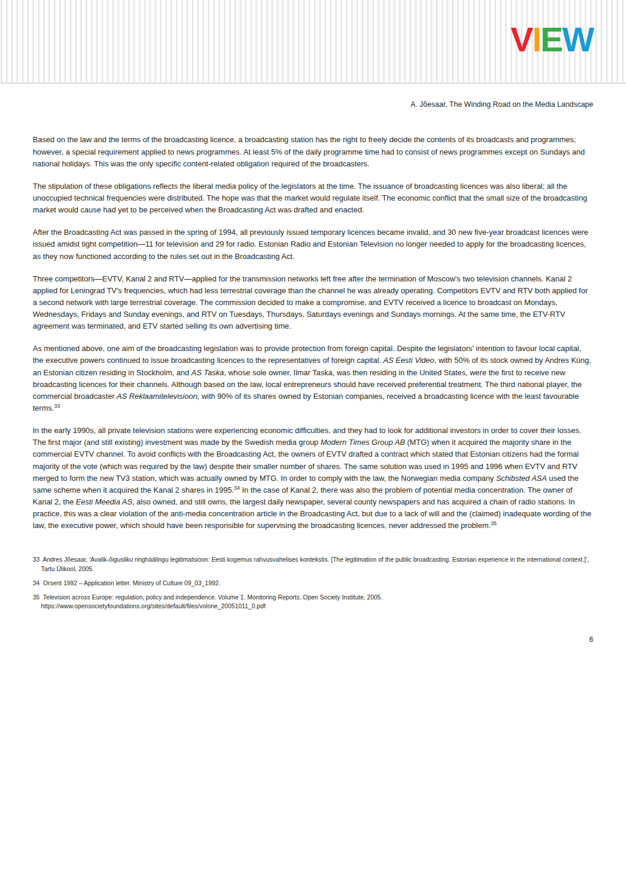VIEW
A. Jõesaar, The Winding Road on the Media Landscape
Based on the law and the terms of the broadcasting licence, a broadcasting station has the right to freely decide the contents of its broadcasts and programmes; however, a special requirement applied to news programmes. At least 5% of the daily programme time had to consist of news programmes except on Sundays and national holidays. This was the only specific content-related obligation required of the broadcasters.
The stipulation of these obligations reflects the liberal media policy of the legislators at the time. The issuance of broadcasting licences was also liberal; all the unoccupied technical frequencies were distributed. The hope was that the market would regulate itself. The economic conflict that the small size of the broadcasting market would cause had yet to be perceived when the Broadcasting Act was drafted and enacted.
After the Broadcasting Act was passed in the spring of 1994, all previously issued temporary licences became invalid, and 30 new five-year broadcast licences were issued amidst tight competition—11 for television and 29 for radio. Estonian Radio and Estonian Television no longer needed to apply for the broadcasting licences, as they now functioned according to the rules set out in the Broadcasting Act.
Three competitors—EVTV, Kanal 2 and RTV—applied for the transmission networks left free after the termination of Moscow's two television channels. Kanal 2 applied for Leningrad TV's frequencies, which had less terrestrial coverage than the channel he was already operating. Competitors EVTV and RTV both applied for a second network with large terrestrial coverage. The commission decided to make a compromise, and EVTV received a licence to broadcast on Mondays, Wednesdays, Fridays and Sunday evenings, and RTV on Tuesdays, Thursdays, Saturdays evenings and Sundays mornings. At the same time, the ETV-RTV agreement was terminated, and ETV started selling its own advertising time.
As mentioned above, one aim of the broadcasting legislation was to provide protection from foreign capital. Despite the legislators' intention to favour local capital, the executive powers continued to issue broadcasting licences to the representatives of foreign capital. AS Eesti Video, with 50% of its stock owned by Andres Küng, an Estonian citizen residing in Stockholm, and AS Taska, whose sole owner, Ilmar Taska, was then residing in the United States, were the first to receive new broadcasting licences for their channels. Although based on the law, local entrepreneurs should have received preferential treatment. The third national player, the commercial broadcaster AS Reklaamitelevisioon, with 90% of its shares owned by Estonian companies, received a broadcasting licence with the least favourable terms.33
In the early 1990s, all private television stations were experiencing economic difficulties, and they had to look for additional investors in order to cover their losses. The first major (and still existing) investment was made by the Swedish media group Modern Times Group AB (MTG) when it acquired the majority share in the commercial EVTV channel. To avoid conflicts with the Broadcasting Act, the owners of EVTV drafted a contract which stated that Estonian citizens had the formal majority of the vote (which was required by the law) despite their smaller number of shares. The same solution was used in 1995 and 1996 when EVTV and RTV merged to form the new TV3 station, which was actually owned by MTG. In order to comply with the law, the Norwegian media company Schibsted ASA used the same scheme when it acquired the Kanal 2 shares in 1995.34 In the case of Kanal 2, there was also the problem of potential media concentration. The owner of Kanal 2, the Eesti Meedia AS, also owned, and still owns, the largest daily newspaper, several county newspapers and has acquired a chain of radio stations. In practice, this was a clear violation of the anti-media concentration article in the Broadcasting Act, but due to a lack of will and the (claimed) inadequate wording of the law, the executive power, which should have been responsible for supervising the broadcasting licences, never addressed the problem.35
33 Andres Jõesaar, 'Avalik-õigusliku ringhäälingu legitimatsioon: Eesti kogemus rahvusvahelises kontekstis. [The legitimation of the public broadcasting. Estonian experience in the international context.]', Tartu Ülikool, 2005.
34 Orsent 1992 – Application letter. Ministry of Culture 09_03_1992.
35 Television across Europe: regulation, policy and independence. Volume 1. Monitoring Reports. Open Society Institute, 2005. https://www.opensocietyfoundations.org/sites/default/files/volone_20051011_0.pdf
6